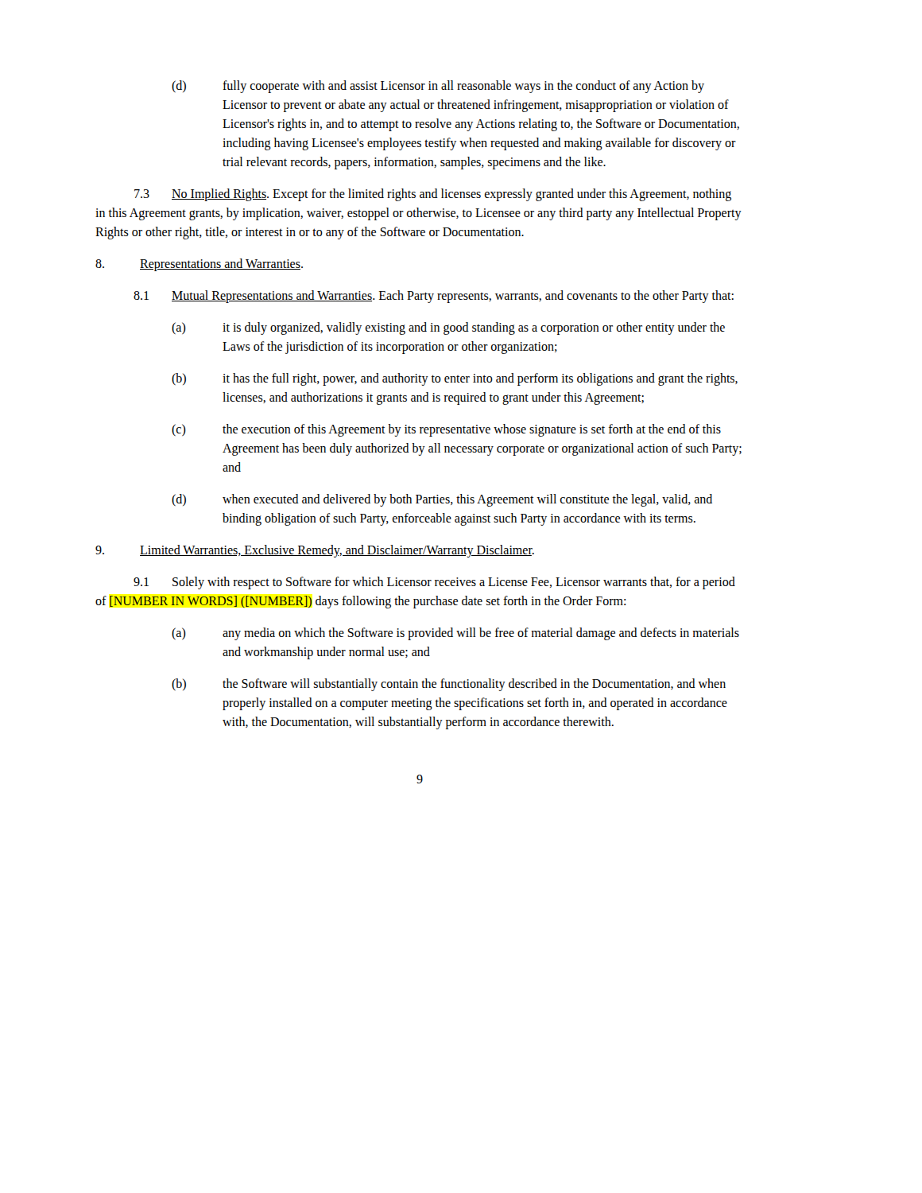(d) fully cooperate with and assist Licensor in all reasonable ways in the conduct of any Action by Licensor to prevent or abate any actual or threatened infringement, misappropriation or violation of Licensor's rights in, and to attempt to resolve any Actions relating to, the Software or Documentation, including having Licensee's employees testify when requested and making available for discovery or trial relevant records, papers, information, samples, specimens and the like.
7.3 No Implied Rights. Except for the limited rights and licenses expressly granted under this Agreement, nothing in this Agreement grants, by implication, waiver, estoppel or otherwise, to Licensee or any third party any Intellectual Property Rights or other right, title, or interest in or to any of the Software or Documentation.
8. Representations and Warranties.
8.1 Mutual Representations and Warranties. Each Party represents, warrants, and covenants to the other Party that:
(a) it is duly organized, validly existing and in good standing as a corporation or other entity under the Laws of the jurisdiction of its incorporation or other organization;
(b) it has the full right, power, and authority to enter into and perform its obligations and grant the rights, licenses, and authorizations it grants and is required to grant under this Agreement;
(c) the execution of this Agreement by its representative whose signature is set forth at the end of this Agreement has been duly authorized by all necessary corporate or organizational action of such Party; and
(d) when executed and delivered by both Parties, this Agreement will constitute the legal, valid, and binding obligation of such Party, enforceable against such Party in accordance with its terms.
9. Limited Warranties, Exclusive Remedy, and Disclaimer/Warranty Disclaimer.
9.1 Solely with respect to Software for which Licensor receives a License Fee, Licensor warrants that, for a period of [NUMBER IN WORDS] ([NUMBER]) days following the purchase date set forth in the Order Form:
(a) any media on which the Software is provided will be free of material damage and defects in materials and workmanship under normal use; and
(b) the Software will substantially contain the functionality described in the Documentation, and when properly installed on a computer meeting the specifications set forth in, and operated in accordance with, the Documentation, will substantially perform in accordance therewith.
9